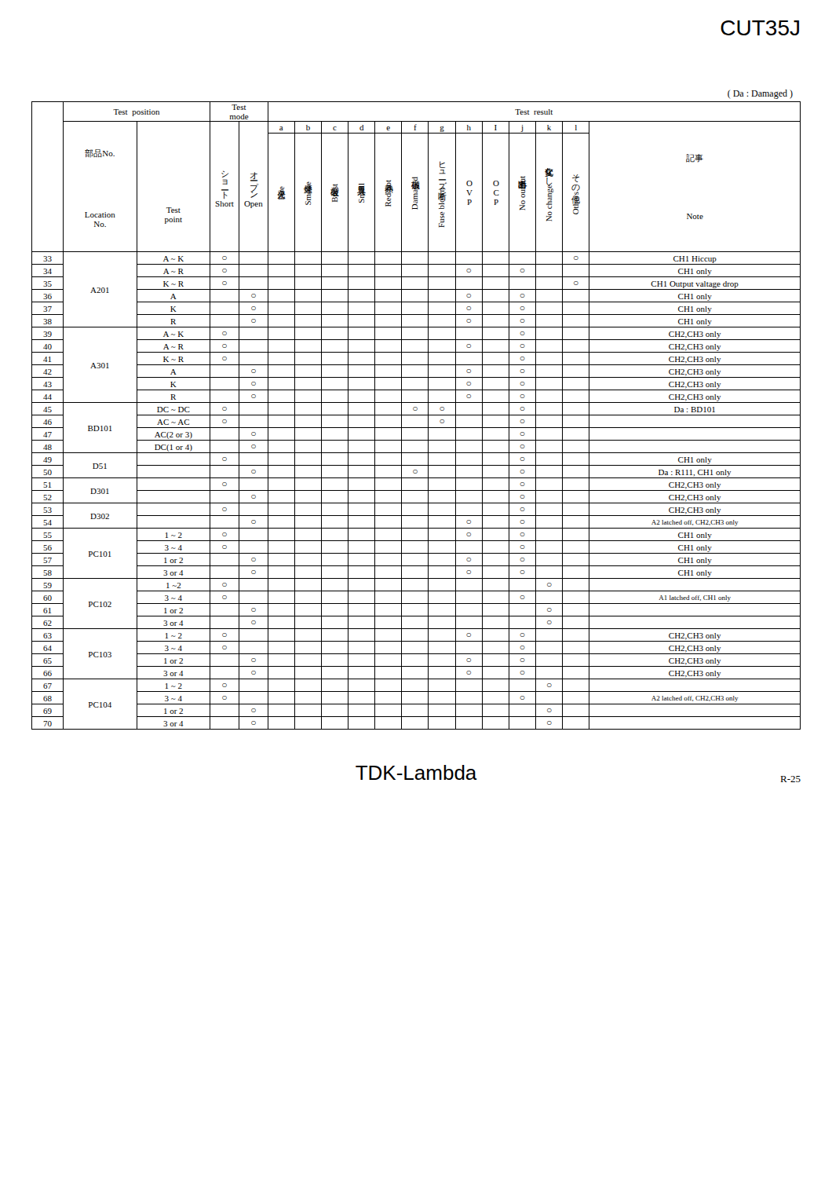CUT35J
( Da : Damaged )
| | Test position | Test mode | Test result |
| 部品No. Location No. | Test point | ショート Short | オープン Open | a | b | c | d | e | f | g | h | I | j | k | l | 記事 Note |
| 発火 Fire | 発煙 Smoke | 破裂 Burst | 異臭 Smell | 赤熱 Red hot | 破損 Damaged | ヒューズ断 Fuse blown | OVP | OCP | 出力断 No output | 変化なし No change | その他 Others |
| 33 | A201 | A ~ K | ○ | | | | | | | | | | | | | ○ | CH1 Hiccup |
| 34 | A ~ R | ○ | | | | | | | | | ○ | | ○ | | | CH1 only |
| 35 | K ~ R | ○ | | | | | | | | | | | | | ○ | CH1 Output valtage drop |
| 36 | A | | ○ | | | | | | | | ○ | | ○ | | | CH1 only |
| 37 | K | | ○ | | | | | | | | ○ | | ○ | | | CH1 only |
| 38 | R | | ○ | | | | | | | | ○ | | ○ | | | CH1 only |
| 39 | A301 | A ~ K | ○ | | | | | | | | | | | ○ | | | CH2,CH3 only |
| 40 | A ~ R | ○ | | | | | | | | | ○ | | ○ | | | CH2,CH3 only |
| 41 | K ~ R | ○ | | | | | | | | | | | ○ | | | CH2,CH3 only |
| 42 | A | | ○ | | | | | | | | ○ | | ○ | | | CH2,CH3 only |
| 43 | K | | ○ | | | | | | | | ○ | | ○ | | | CH2,CH3 only |
| 44 | R | | ○ | | | | | | | | ○ | | ○ | | | CH2,CH3 only |
| 45 | BD101 | DC ~ DC | ○ | | | | | | | ○ | ○ | | | ○ | | | Da : BD101 |
| 46 | AC ~ AC | ○ | | | | | | | | ○ | | | ○ | | | |
| 47 | AC(2 or 3) | | ○ | | | | | | | | | | ○ | | | |
| 48 | DC(1 or 4) | | ○ | | | | | | | | | | ○ | | | |
| 49 | D51 | | ○ | | | | | | | | | | | ○ | | | CH1 only |
| 50 | | | ○ | | | | | | ○ | | | | ○ | | | Da : R111, CH1 only |
| 51 | D301 | | ○ | | | | | | | | | | | ○ | | | CH2,CH3 only |
| 52 | | | ○ | | | | | | | | | | ○ | | | CH2,CH3 only |
| 53 | D302 | | ○ | | | | | | | | | | | ○ | | | CH2,CH3 only |
| 54 | | | ○ | | | | | | | | ○ | | ○ | | | A2 latched off, CH2,CH3 only |
| 55 | PC101 | 1 ~ 2 | ○ | | | | | | | | | ○ | | ○ | | | CH1 only |
| 56 | 3 ~ 4 | ○ | | | | | | | | | | | ○ | | | CH1 only |
| 57 | 1 or 2 | | ○ | | | | | | | | ○ | | ○ | | | CH1 only |
| 58 | 3 or 4 | | ○ | | | | | | | | ○ | | ○ | | | CH1 only |
| 59 | PC102 | 1 ~2 | ○ | | | | | | | | | | | | ○ | | |
| 60 | 3 ~ 4 | ○ | | | | | | | | | | | ○ | | | A1 latched off, CH1 only |
| 61 | 1 or 2 | | ○ | | | | | | | | | | | ○ | | |
| 62 | 3 or 4 | | ○ | | | | | | | | | | | ○ | | |
| 63 | PC103 | 1 ~ 2 | ○ | | | | | | | | | ○ | | ○ | | | CH2,CH3 only |
| 64 | 3 ~ 4 | ○ | | | | | | | | | | | ○ | | | CH2,CH3 only |
| 65 | 1 or 2 | | ○ | | | | | | | | ○ | | ○ | | | CH2,CH3 only |
| 66 | 3 or 4 | | ○ | | | | | | | | ○ | | ○ | | | CH2,CH3 only |
| 67 | PC104 | 1 ~ 2 | ○ | | | | | | | | | | | | ○ | | |
| 68 | 3 ~ 4 | ○ | | | | | | | | | | | ○ | | | A2 latched off, CH2,CH3 only |
| 69 | 1 or 2 | | ○ | | | | | | | | | | | ○ | | |
| 70 | 3 or 4 | | ○ | | | | | | | | | | | ○ | | |
TDK-Lambda R-25